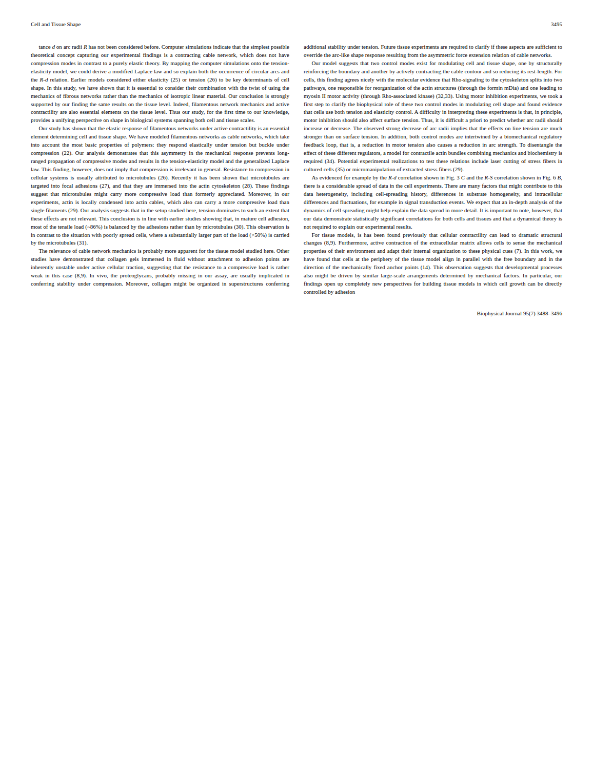Cell and Tissue Shape 3495
tance d on arc radii R has not been considered before. Computer simulations indicate that the simplest possible theoretical concept capturing our experimental findings is a contracting cable network, which does not have compression modes in contrast to a purely elastic theory. By mapping the computer simulations onto the tension-elasticity model, we could derive a modified Laplace law and so explain both the occurrence of circular arcs and the R-d relation. Earlier models considered either elasticity (25) or tension (26) to be key determinants of cell shape. In this study, we have shown that it is essential to consider their combination with the twist of using the mechanics of fibrous networks rather than the mechanics of isotropic linear material. Our conclusion is strongly supported by our finding the same results on the tissue level. Indeed, filamentous network mechanics and active contractility are also essential elements on the tissue level. Thus our study, for the first time to our knowledge, provides a unifying perspective on shape in biological systems spanning both cell and tissue scales.
Our study has shown that the elastic response of filamentous networks under active contractility is an essential element determining cell and tissue shape. We have modeled filamentous networks as cable networks, which take into account the most basic properties of polymers: they respond elastically under tension but buckle under compression (22). Our analysis demonstrates that this asymmetry in the mechanical response prevents long-ranged propagation of compressive modes and results in the tension-elasticity model and the generalized Laplace law. This finding, however, does not imply that compression is irrelevant in general. Resistance to compression in cellular systems is usually attributed to microtubules (26). Recently it has been shown that microtubules are targeted into focal adhesions (27), and that they are immersed into the actin cytoskeleton (28). These findings suggest that microtubules might carry more compressive load than formerly appreciated. Moreover, in our experiments, actin is locally condensed into actin cables, which also can carry a more compressive load than single filaments (29). Our analysis suggests that in the setup studied here, tension dominates to such an extent that these effects are not relevant. This conclusion is in line with earlier studies showing that, in mature cell adhesion, most of the tensile load (~86%) is balanced by the adhesions rather than by microtubules (30). This observation is in contrast to the situation with poorly spread cells, where a substantially larger part of the load (>50%) is carried by the microtubules (31).
The relevance of cable network mechanics is probably more apparent for the tissue model studied here. Other studies have demonstrated that collagen gels immersed in fluid without attachment to adhesion points are inherently unstable under active cellular traction, suggesting that the resistance to a compressive load is rather weak in this case (8,9). In vivo, the proteoglycans, probably missing in our assay, are usually implicated in conferring stability under compression. Moreover, collagen might be organized in superstructures conferring additional stability under tension. Future tissue experiments are required to clarify if these aspects are sufficient to override the arc-like shape response resulting from the asymmetric force extension relation of cable networks.
Our model suggests that two control modes exist for modulating cell and tissue shape, one by structurally reinforcing the boundary and another by actively contracting the cable contour and so reducing its rest-length. For cells, this finding agrees nicely with the molecular evidence that Rho-signaling to the cytoskeleton splits into two pathways, one responsible for reorganization of the actin structures (through the formin mDia) and one leading to myosin II motor activity (through Rho-associated kinase) (32,33). Using motor inhibition experiments, we took a first step to clarify the biophysical role of these two control modes in modulating cell shape and found evidence that cells use both tension and elasticity control. A difficulty in interpreting these experiments is that, in principle, motor inhibition should also affect surface tension. Thus, it is difficult a priori to predict whether arc radii should increase or decrease. The observed strong decrease of arc radii implies that the effects on line tension are much stronger than on surface tension. In addition, both control modes are intertwined by a biomechanical regulatory feedback loop, that is, a reduction in motor tension also causes a reduction in arc strength. To disentangle the effect of these different regulators, a model for contractile actin bundles combining mechanics and biochemistry is required (34). Potential experimental realizations to test these relations include laser cutting of stress fibers in cultured cells (35) or micromanipulation of extracted stress fibers (29).
As evidenced for example by the R-d correlation shown in Fig. 3 C and the R-S correlation shown in Fig. 6 B, there is a considerable spread of data in the cell experiments. There are many factors that might contribute to this data heterogeneity, including cell-spreading history, differences in substrate homogeneity, and intracellular differences and fluctuations, for example in signal transduction events. We expect that an in-depth analysis of the dynamics of cell spreading might help explain the data spread in more detail. It is important to note, however, that our data demonstrate statistically significant correlations for both cells and tissues and that a dynamical theory is not required to explain our experimental results.
For tissue models, is has been found previously that cellular contractility can lead to dramatic structural changes (8,9). Furthermore, active contraction of the extracellular matrix allows cells to sense the mechanical properties of their environment and adapt their internal organization to these physical cues (7). In this work, we have found that cells at the periphery of the tissue model align in parallel with the free boundary and in the direction of the mechanically fixed anchor points (14). This observation suggests that developmental processes also might be driven by similar large-scale arrangements determined by mechanical factors. In particular, our findings open up completely new perspectives for building tissue models in which cell growth can be directly controlled by adhesion
Biophysical Journal 95(7) 3488–3496